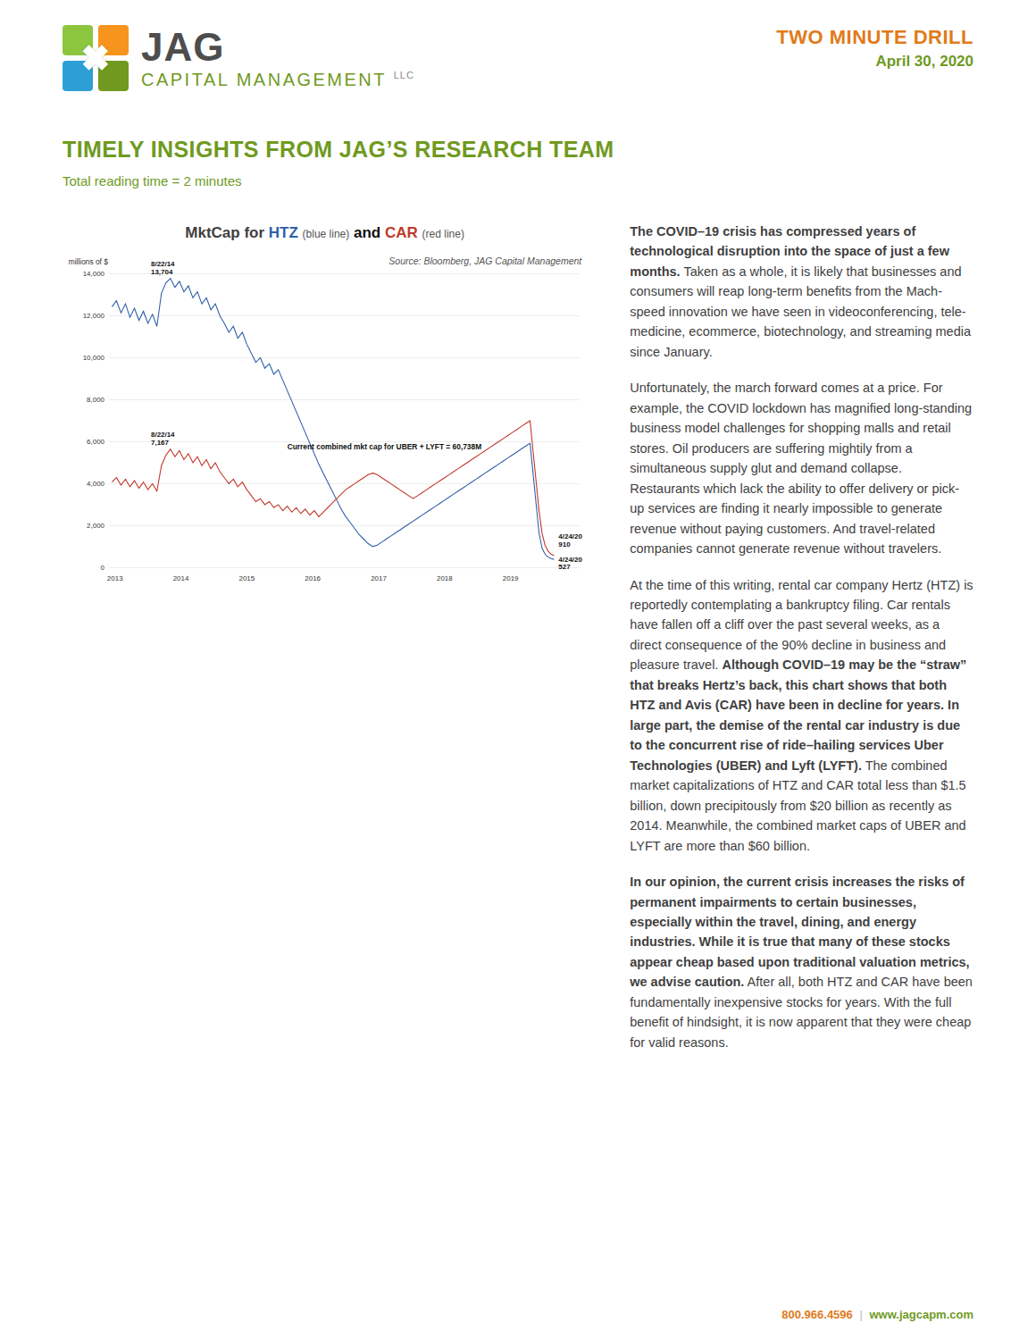✖
JAG
CAPITAL MANAGEMENT LLC
TWO MINUTE DRILL
April 30, 2020
TIMELY INSIGHTS FROM JAG’S RESEARCH TEAM
Total reading time = 2 minutes
MktCap for HTZ (blue line) and CAR (red line)
Source: Bloomberg, JAG Capital Management
millions of $ 14,000 12,000 10,000 8,000 6,000 4,000 2,000 0 2013 2014 2015 2016 2017 2018 2019 8/22/14 13,704 8/22/14 7,167 Current combined mkt cap for UBER + LYFT = 60,738M 4/24/20 910 4/24/20 527
The COVID–19 crisis has compressed years of technological disruption into the space of just a few months. Taken as a whole, it is likely that businesses and consumers will reap long-term benefits from the Mach-speed innovation we have seen in videoconferencing, tele-medicine, ecommerce, biotechnology, and streaming media since January.
Unfortunately, the march forward comes at a price. For example, the COVID lockdown has magnified long-standing business model challenges for shopping malls and retail stores. Oil producers are suffering mightily from a simultaneous supply glut and demand collapse. Restaurants which lack the ability to offer delivery or pick-up services are finding it nearly impossible to generate revenue without paying customers. And travel-related companies cannot generate revenue without travelers.
At the time of this writing, rental car company Hertz (HTZ) is reportedly contemplating a bankruptcy filing. Car rentals have fallen off a cliff over the past several weeks, as a direct consequence of the 90% decline in business and pleasure travel. Although COVID–19 may be the “straw” that breaks Hertz’s back, this chart shows that both HTZ and Avis (CAR) have been in decline for years. In large part, the demise of the rental car industry is due to the concurrent rise of ride–hailing services Uber Technologies (UBER) and Lyft (LYFT). The combined market capitalizations of HTZ and CAR total less than $1.5 billion, down precipitously from $20 billion as recently as 2014. Meanwhile, the combined market caps of UBER and LYFT are more than $60 billion.
In our opinion, the current crisis increases the risks of permanent impairments to certain businesses, especially within the travel, dining, and energy industries. While it is true that many of these stocks appear cheap based upon traditional valuation metrics, we advise caution. After all, both HTZ and CAR have been fundamentally inexpensive stocks for years. With the full benefit of hindsight, it is now apparent that they were cheap for valid reasons.
800.966.4596 | www.jagcapm.com